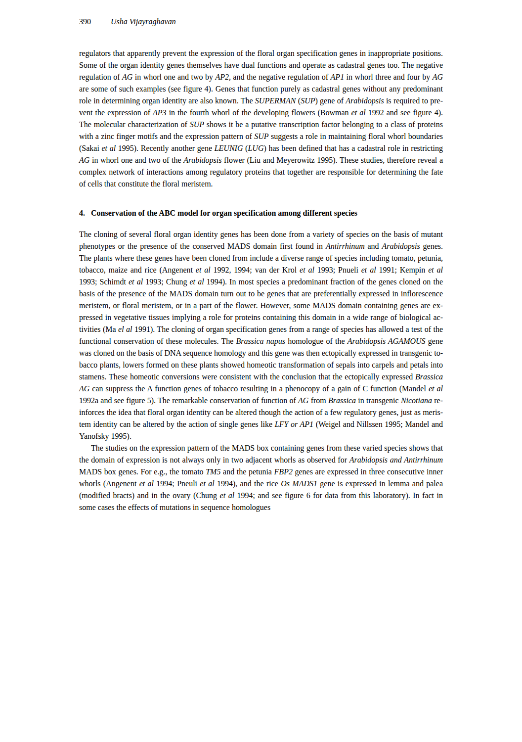390 Usha Vijayraghavan
regulators that apparently prevent the expression of the floral organ specification genes in inappropriate positions. Some of the organ identity genes themselves have dual functions and operate as cadastral genes too. The negative regulation of AG in whorl one and two by AP2, and the negative regulation of AP1 in whorl three and four by AG are some of such examples (see figure 4). Genes that function purely as cadastral genes without any predominant role in determining organ identity are also known. The SUPERMAN (SUP) gene of Arabidopsis is required to prevent the expression of AP3 in the fourth whorl of the developing flowers (Bowman et al 1992 and see figure 4). The molecular characterization of SUP shows it be a putative transcription factor belonging to a class of proteins with a zinc finger motifs and the expression pattern of SUP suggests a role in maintaining floral whorl boundaries (Sakai et al 1995). Recently another gene LEUNIG (LUG) has been defined that has a cadastral role in restricting AG in whorl one and two of the Arabidopsis flower (Liu and Meyerowitz 1995). These studies, therefore reveal a complex network of interactions among regulatory proteins that together are responsible for determining the fate of cells that constitute the floral meristem.
4. Conservation of the ABC model for organ specification among different species
The cloning of several floral organ identity genes has been done from a variety of species on the basis of mutant phenotypes or the presence of the conserved MADS domain first found in Antirrhinum and Arabidopsis genes. The plants where these genes have been cloned from include a diverse range of species including tomato, petunia, tobacco, maize and rice (Angenent et al 1992, 1994; van der Krol et al 1993; Pnueli et al 1991; Kempin et al 1993; Schimdt et al 1993; Chung et al 1994). In most species a predominant fraction of the genes cloned on the basis of the presence of the MADS domain turn out to be genes that are preferentially expressed in inflorescence meristem, or floral meristem, or in a part of the flower. However, some MADS domain containing genes are expressed in vegetative tissues implying a role for proteins containing this domain in a wide range of biological activities (Ma el al 1991). The cloning of organ specification genes from a range of species has allowed a test of the functional conservation of these molecules. The Brassica napus homologue of the Arabidopsis AGAMOUS gene was cloned on the basis of DNA sequence homology and this gene was then ectopically expressed in transgenic tobacco plants, lowers formed on these plants showed homeotic transformation of sepals into carpels and petals into stamens. These homeotic conversions were consistent with the conclusion that the ectopically expressed Brassica AG can suppress the A function genes of tobacco resulting in a phenocopy of a gain of C function (Mandel et al 1992a and see figure 5). The remarkable conservation of function of AG from Brassica in transgenic Nicotiana reinforces the idea that floral organ identity can be altered though the action of a few regulatory genes, just as meristem identity can be altered by the action of single genes like LFY or AP1 (Weigel and Nillssen 1995; Mandel and Yanofsky 1995).
The studies on the expression pattern of the MADS box containing genes from these varied species shows that the domain of expression is not always only in two adjacent whorls as observed for Arabidopsis and Antirrhinum MADS box genes. For e.g., the tomato TM5 and the petunia FBP2 genes are expressed in three consecutive inner whorls (Angenent et al 1994; Pneuli et al 1994), and the rice Os MADS1 gene is expressed in lemma and palea (modified bracts) and in the ovary (Chung et al 1994; and see figure 6 for data from this laboratory). In fact in some cases the effects of mutations in sequence homologues